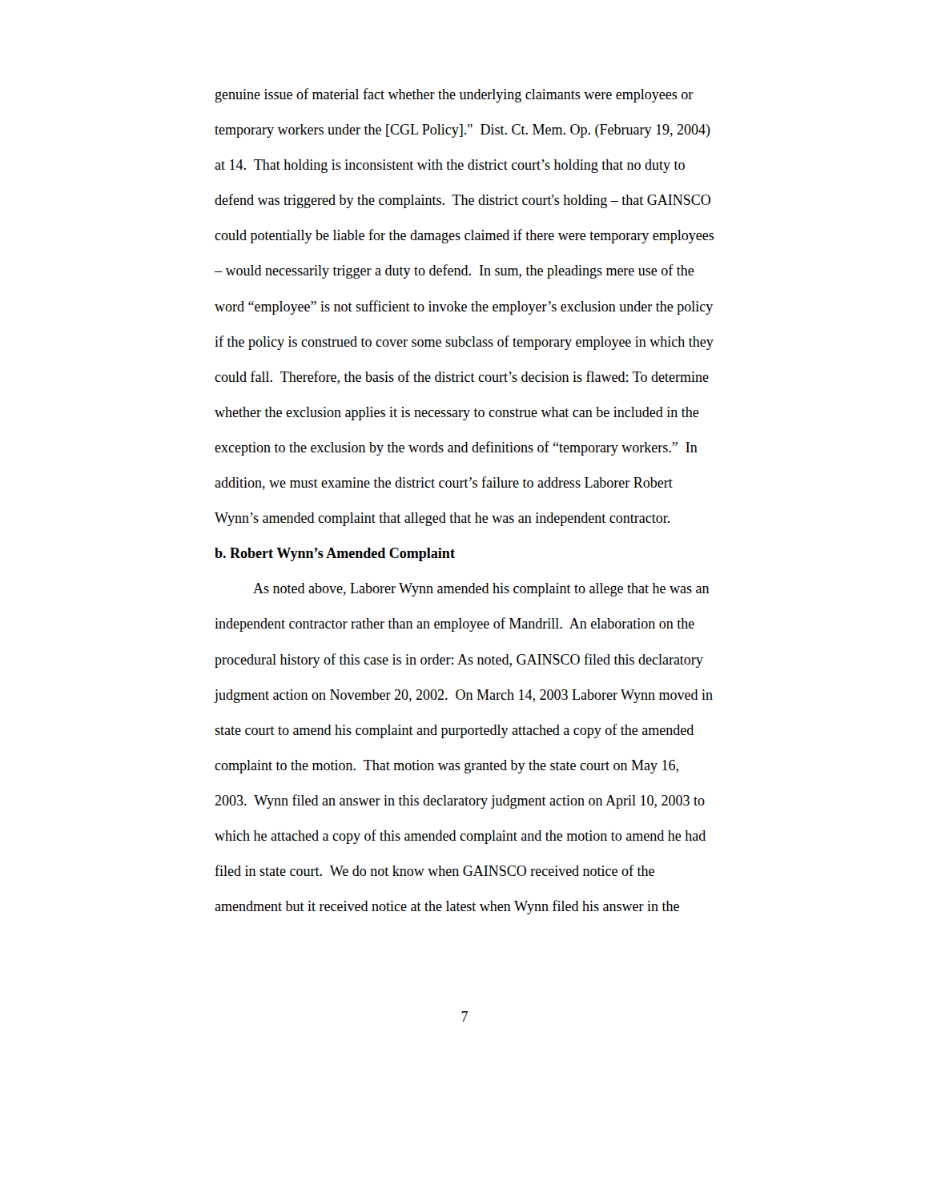genuine issue of material fact whether the underlying claimants were employees or temporary workers under the [CGL Policy]." Dist. Ct. Mem. Op. (February 19, 2004) at 14. That holding is inconsistent with the district court’s holding that no duty to defend was triggered by the complaints. The district court's holding – that GAINSCO could potentially be liable for the damages claimed if there were temporary employees – would necessarily trigger a duty to defend. In sum, the pleadings mere use of the word “employee” is not sufficient to invoke the employer’s exclusion under the policy if the policy is construed to cover some subclass of temporary employee in which they could fall. Therefore, the basis of the district court’s decision is flawed: To determine whether the exclusion applies it is necessary to construe what can be included in the exception to the exclusion by the words and definitions of “temporary workers.” In addition, we must examine the district court’s failure to address Laborer Robert Wynn’s amended complaint that alleged that he was an independent contractor.
b. Robert Wynn’s Amended Complaint
As noted above, Laborer Wynn amended his complaint to allege that he was an independent contractor rather than an employee of Mandrill. An elaboration on the procedural history of this case is in order: As noted, GAINSCO filed this declaratory judgment action on November 20, 2002. On March 14, 2003 Laborer Wynn moved in state court to amend his complaint and purportedly attached a copy of the amended complaint to the motion. That motion was granted by the state court on May 16, 2003. Wynn filed an answer in this declaratory judgment action on April 10, 2003 to which he attached a copy of this amended complaint and the motion to amend he had filed in state court. We do not know when GAINSCO received notice of the amendment but it received notice at the latest when Wynn filed his answer in the
7